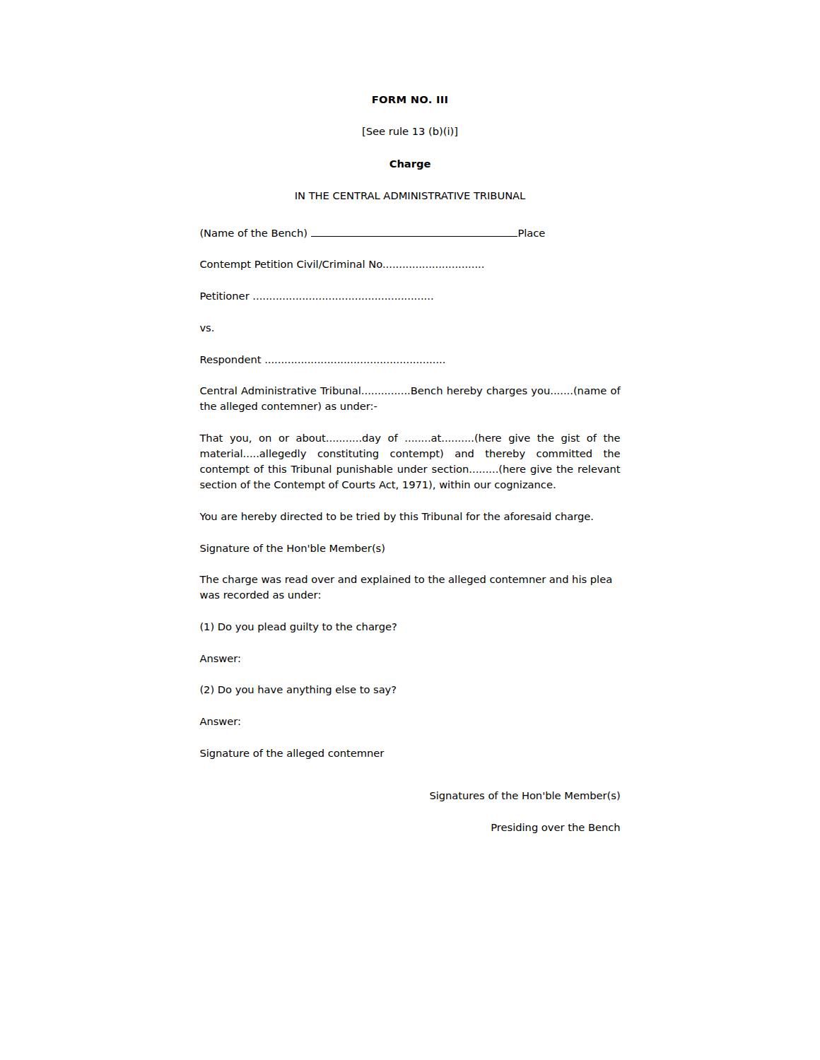FORM NO. III
[See rule 13 (b)(i)]
Charge
IN THE CENTRAL ADMINISTRATIVE TRIBUNAL
(Name of the Bench) Place
Contempt Petition Civil/Criminal No...............................
Petitioner .......................................................
vs.
Respondent .......................................................
Central Administrative Tribunal...............Bench hereby charges you.......(name of the alleged contemner) as under:-
That you, on or about...........day of ........at..........(here give the gist of the material.....allegedly constituting contempt) and thereby committed the contempt of this Tribunal punishable under section.........(here give the relevant section of the Contempt of Courts Act, 1971), within our cognizance.
You are hereby directed to be tried by this Tribunal for the aforesaid charge.
Signature of the Hon'ble Member(s)
The charge was read over and explained to the alleged contemner and his plea was recorded as under:
(1) Do you plead guilty to the charge?
Answer:
(2) Do you have anything else to say?
Answer:
Signature of the alleged contemner
Signatures of the Hon'ble Member(s)
Presiding over the Bench